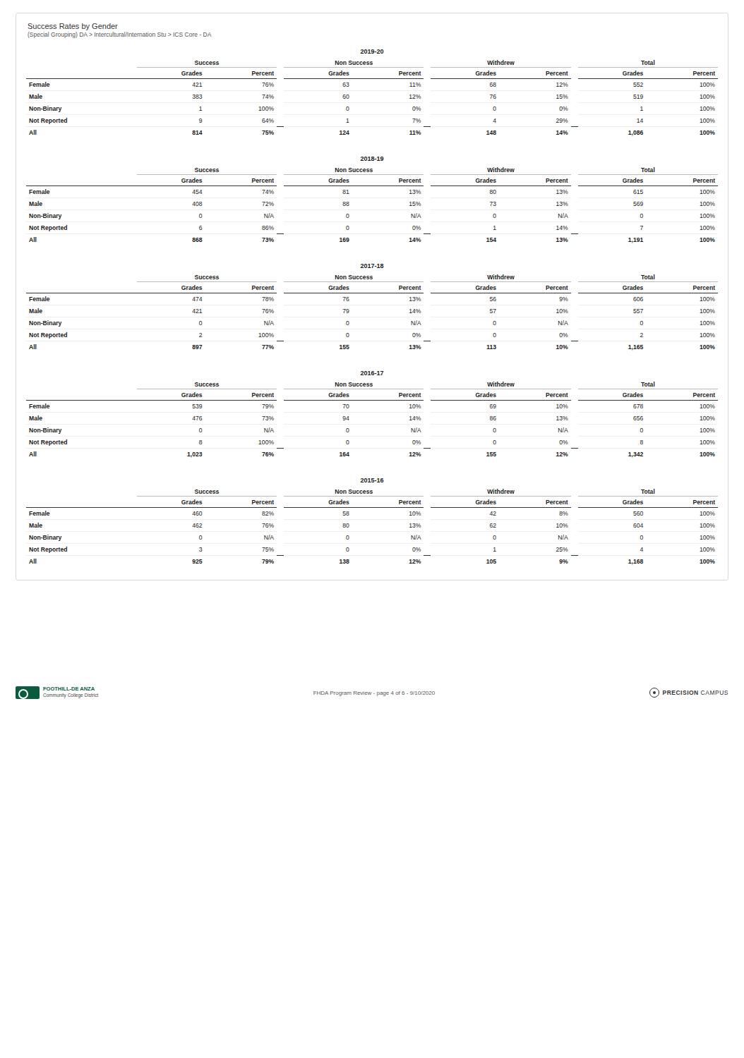Success Rates by Gender
(Special Grouping) DA > Intercultural/Internation Stu > ICS Core - DA
2019-20
| | Success | | Non Success | | Withdrew | | Total |
| --- | --- | --- | --- | --- | --- | --- | --- |
| | Grades | Percent | | Grades | Percent | | Grades | Percent | | Grades | Percent |
| Female | 421 | 76% | | 63 | 11% | | 68 | 12% | | 552 | 100% |
| Male | 383 | 74% | | 60 | 12% | | 76 | 15% | | 519 | 100% |
| Non-Binary | 1 | 100% | | 0 | 0% | | 0 | 0% | | 1 | 100% |
| Not Reported | 9 | 64% | | 1 | 7% | | 4 | 29% | | 14 | 100% |
| All | 814 | 75% | | 124 | 11% | | 148 | 14% | | 1,086 | 100% |
2018-19
| | Success | | Non Success | | Withdrew | | Total |
| --- | --- | --- | --- | --- | --- | --- | --- |
| | Grades | Percent | | Grades | Percent | | Grades | Percent | | Grades | Percent |
| Female | 454 | 74% | | 81 | 13% | | 80 | 13% | | 615 | 100% |
| Male | 408 | 72% | | 88 | 15% | | 73 | 13% | | 569 | 100% |
| Non-Binary | 0 | N/A | | 0 | N/A | | 0 | N/A | | 0 | 100% |
| Not Reported | 6 | 86% | | 0 | 0% | | 1 | 14% | | 7 | 100% |
| All | 868 | 73% | | 169 | 14% | | 154 | 13% | | 1,191 | 100% |
2017-18
| | Success | | Non Success | | Withdrew | | Total |
| --- | --- | --- | --- | --- | --- | --- | --- |
| | Grades | Percent | | Grades | Percent | | Grades | Percent | | Grades | Percent |
| Female | 474 | 78% | | 76 | 13% | | 56 | 9% | | 606 | 100% |
| Male | 421 | 76% | | 79 | 14% | | 57 | 10% | | 557 | 100% |
| Non-Binary | 0 | N/A | | 0 | N/A | | 0 | N/A | | 0 | 100% |
| Not Reported | 2 | 100% | | 0 | 0% | | 0 | 0% | | 2 | 100% |
| All | 897 | 77% | | 155 | 13% | | 113 | 10% | | 1,165 | 100% |
2016-17
| | Success | | Non Success | | Withdrew | | Total |
| --- | --- | --- | --- | --- | --- | --- | --- |
| | Grades | Percent | | Grades | Percent | | Grades | Percent | | Grades | Percent |
| Female | 539 | 79% | | 70 | 10% | | 69 | 10% | | 678 | 100% |
| Male | 476 | 73% | | 94 | 14% | | 86 | 13% | | 656 | 100% |
| Non-Binary | 0 | N/A | | 0 | N/A | | 0 | N/A | | 0 | 100% |
| Not Reported | 8 | 100% | | 0 | 0% | | 0 | 0% | | 8 | 100% |
| All | 1,023 | 76% | | 164 | 12% | | 155 | 12% | | 1,342 | 100% |
2015-16
| | Success | | Non Success | | Withdrew | | Total |
| --- | --- | --- | --- | --- | --- | --- | --- |
| | Grades | Percent | | Grades | Percent | | Grades | Percent | | Grades | Percent |
| Female | 460 | 82% | | 58 | 10% | | 42 | 8% | | 560 | 100% |
| Male | 462 | 76% | | 80 | 13% | | 62 | 10% | | 604 | 100% |
| Non-Binary | 0 | N/A | | 0 | N/A | | 0 | N/A | | 0 | 100% |
| Not Reported | 3 | 75% | | 0 | 0% | | 1 | 25% | | 4 | 100% |
| All | 925 | 79% | | 138 | 12% | | 105 | 9% | | 1,168 | 100% |
FOOTHILL-DE ANZA Community College District
FHDA Program Review - page 4 of 6 - 9/10/2020
PRECISION CAMPUS